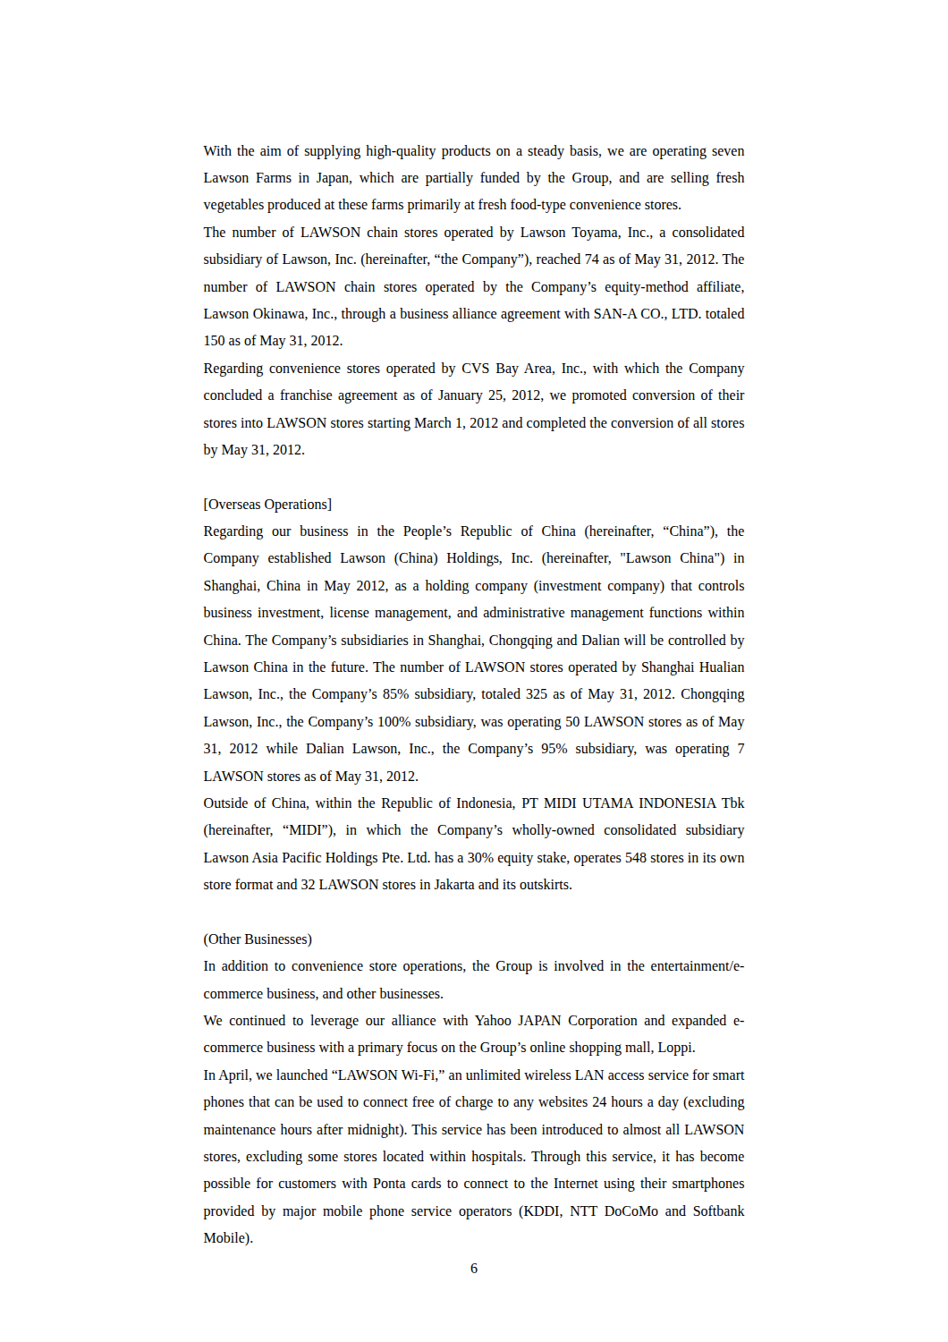With the aim of supplying high-quality products on a steady basis, we are operating seven Lawson Farms in Japan, which are partially funded by the Group, and are selling fresh vegetables produced at these farms primarily at fresh food-type convenience stores.
The number of LAWSON chain stores operated by Lawson Toyama, Inc., a consolidated subsidiary of Lawson, Inc. (hereinafter, “the Company”), reached 74 as of May 31, 2012. The number of LAWSON chain stores operated by the Company’s equity-method affiliate, Lawson Okinawa, Inc., through a business alliance agreement with SAN-A CO., LTD. totaled 150 as of May 31, 2012.
Regarding convenience stores operated by CVS Bay Area, Inc., with which the Company concluded a franchise agreement as of January 25, 2012, we promoted conversion of their stores into LAWSON stores starting March 1, 2012 and completed the conversion of all stores by May 31, 2012.
[Overseas Operations]
Regarding our business in the People’s Republic of China (hereinafter, “China”), the Company established Lawson (China) Holdings, Inc. (hereinafter, "Lawson China") in Shanghai, China in May 2012, as a holding company (investment company) that controls business investment, license management, and administrative management functions within China. The Company’s subsidiaries in Shanghai, Chongqing and Dalian will be controlled by Lawson China in the future. The number of LAWSON stores operated by Shanghai Hualian Lawson, Inc., the Company’s 85% subsidiary, totaled 325 as of May 31, 2012. Chongqing Lawson, Inc., the Company’s 100% subsidiary, was operating 50 LAWSON stores as of May 31, 2012 while Dalian Lawson, Inc., the Company’s 95% subsidiary, was operating 7 LAWSON stores as of May 31, 2012.
Outside of China, within the Republic of Indonesia, PT MIDI UTAMA INDONESIA Tbk (hereinafter, “MIDI”), in which the Company’s wholly-owned consolidated subsidiary Lawson Asia Pacific Holdings Pte. Ltd. has a 30% equity stake, operates 548 stores in its own store format and 32 LAWSON stores in Jakarta and its outskirts.
(Other Businesses)
In addition to convenience store operations, the Group is involved in the entertainment/e-commerce business, and other businesses.
We continued to leverage our alliance with Yahoo JAPAN Corporation and expanded e-commerce business with a primary focus on the Group’s online shopping mall, Loppi.
In April, we launched “LAWSON Wi-Fi,” an unlimited wireless LAN access service for smart phones that can be used to connect free of charge to any websites 24 hours a day (excluding maintenance hours after midnight). This service has been introduced to almost all LAWSON stores, excluding some stores located within hospitals. Through this service, it has become possible for customers with Ponta cards to connect to the Internet using their smartphones provided by major mobile phone service operators (KDDI, NTT DoCoMo and Softbank Mobile).
6